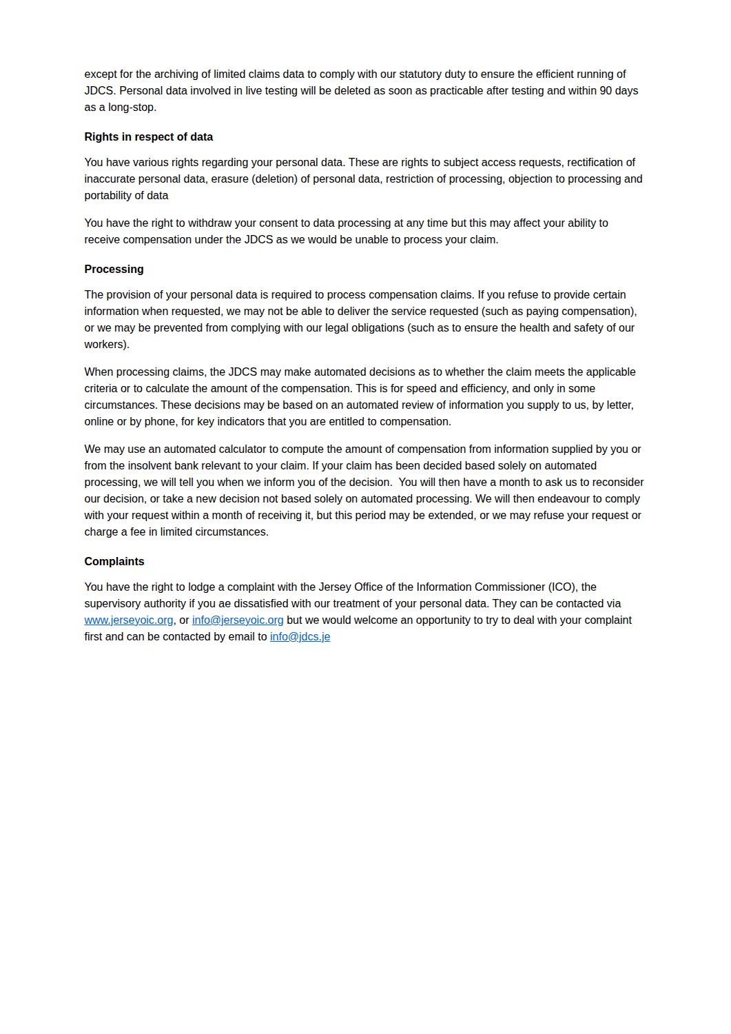except for the archiving of limited claims data to comply with our statutory duty to ensure the efficient running of JDCS. Personal data involved in live testing will be deleted as soon as practicable after testing and within 90 days as a long-stop.
Rights in respect of data
You have various rights regarding your personal data. These are rights to subject access requests, rectification of inaccurate personal data, erasure (deletion) of personal data, restriction of processing, objection to processing and portability of data
You have the right to withdraw your consent to data processing at any time but this may affect your ability to receive compensation under the JDCS as we would be unable to process your claim.
Processing
The provision of your personal data is required to process compensation claims. If you refuse to provide certain information when requested, we may not be able to deliver the service requested (such as paying compensation), or we may be prevented from complying with our legal obligations (such as to ensure the health and safety of our workers).
When processing claims, the JDCS may make automated decisions as to whether the claim meets the applicable criteria or to calculate the amount of the compensation. This is for speed and efficiency, and only in some circumstances. These decisions may be based on an automated review of information you supply to us, by letter, online or by phone, for key indicators that you are entitled to compensation.
We may use an automated calculator to compute the amount of compensation from information supplied by you or from the insolvent bank relevant to your claim. If your claim has been decided based solely on automated processing, we will tell you when we inform you of the decision. You will then have a month to ask us to reconsider our decision, or take a new decision not based solely on automated processing. We will then endeavour to comply with your request within a month of receiving it, but this period may be extended, or we may refuse your request or charge a fee in limited circumstances.
Complaints
You have the right to lodge a complaint with the Jersey Office of the Information Commissioner (ICO), the supervisory authority if you ae dissatisfied with our treatment of your personal data. They can be contacted via www.jerseyoic.org, or info@jerseyoic.org but we would welcome an opportunity to try to deal with your complaint first and can be contacted by email to info@jdcs.je